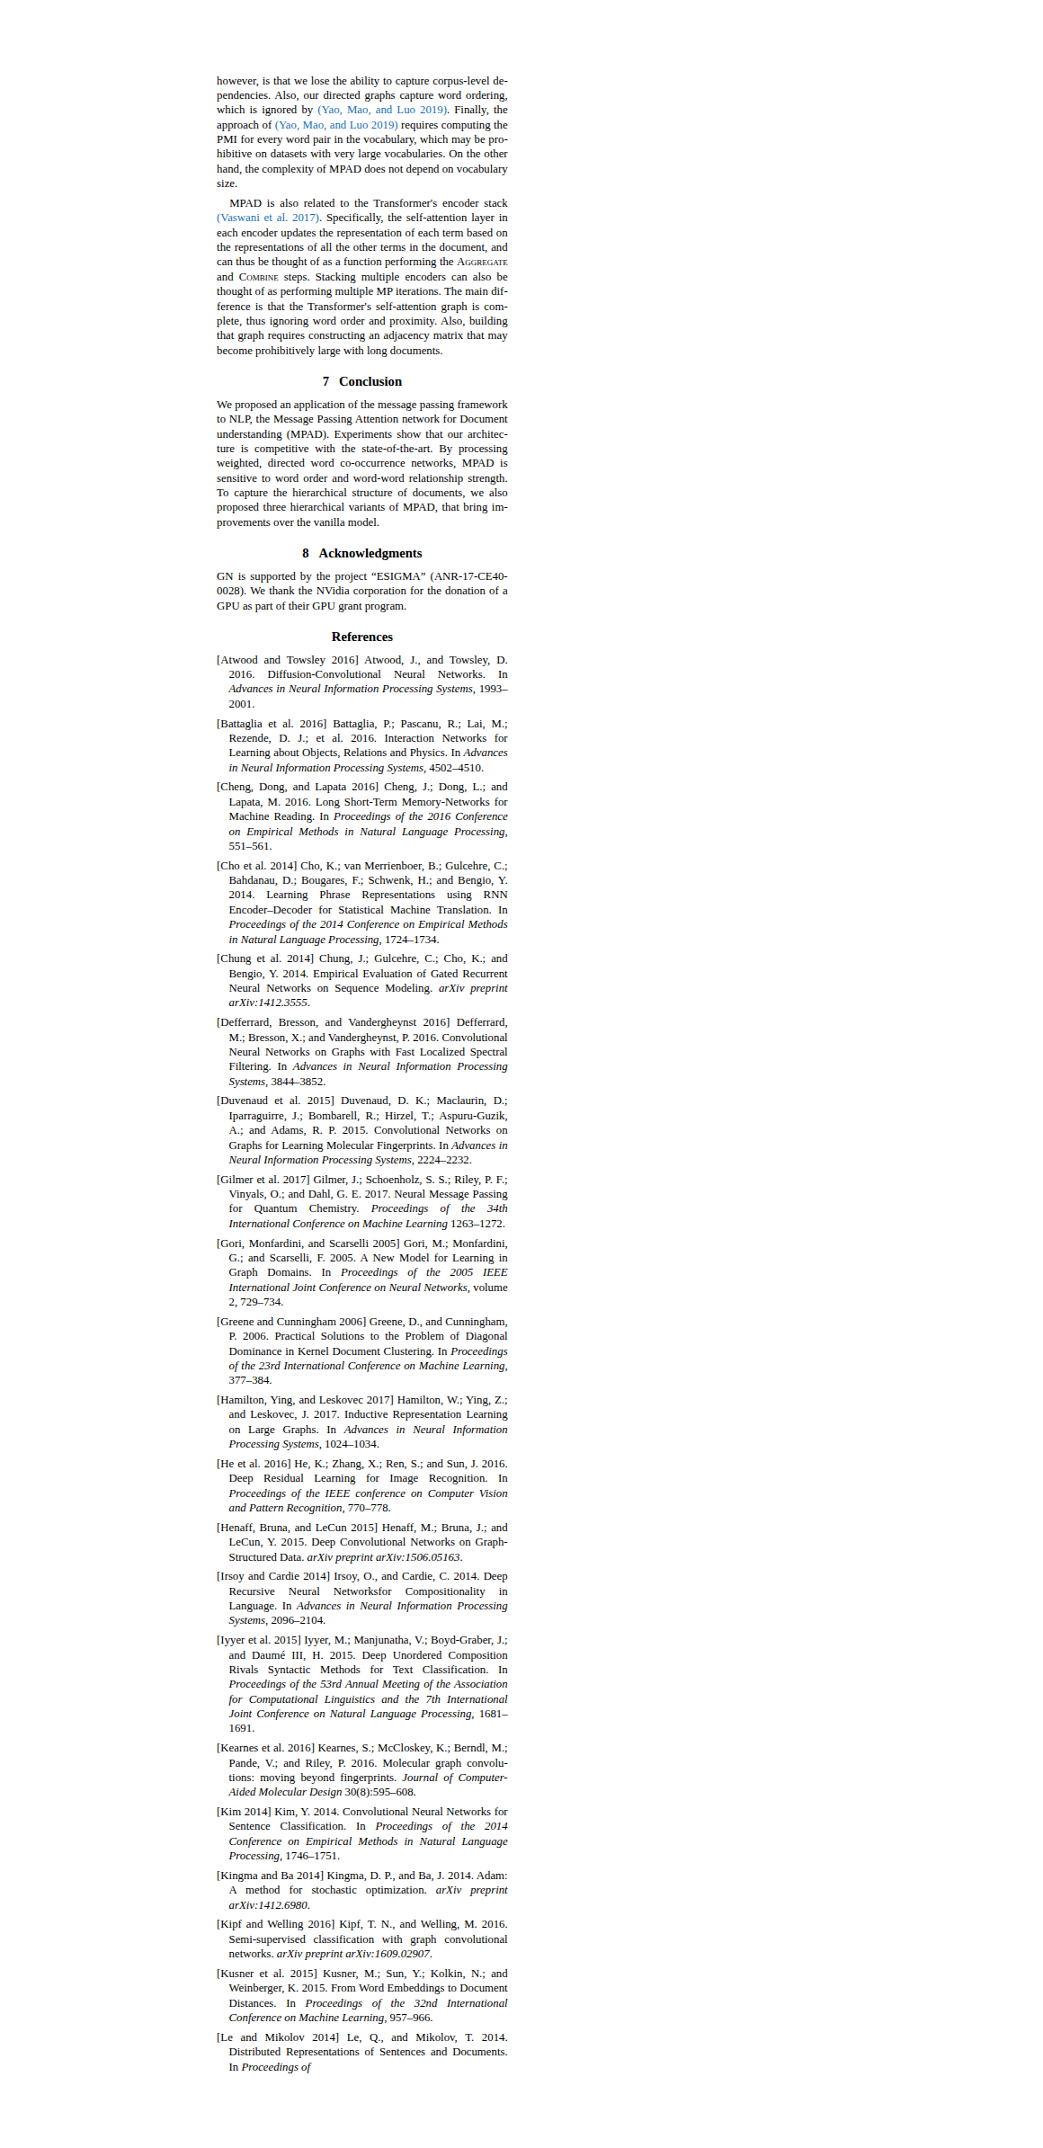however, is that we lose the ability to capture corpus-level dependencies. Also, our directed graphs capture word ordering, which is ignored by (Yao, Mao, and Luo 2019). Finally, the approach of (Yao, Mao, and Luo 2019) requires computing the PMI for every word pair in the vocabulary, which may be prohibitive on datasets with very large vocabularies. On the other hand, the complexity of MPAD does not depend on vocabulary size.
MPAD is also related to the Transformer's encoder stack (Vaswani et al. 2017). Specifically, the self-attention layer in each encoder updates the representation of each term based on the representations of all the other terms in the document, and can thus be thought of as a function performing the Aggregate and Combine steps. Stacking multiple encoders can also be thought of as performing multiple MP iterations. The main difference is that the Transformer's self-attention graph is complete, thus ignoring word order and proximity. Also, building that graph requires constructing an adjacency matrix that may become prohibitively large with long documents.
7 Conclusion
We proposed an application of the message passing framework to NLP, the Message Passing Attention network for Document understanding (MPAD). Experiments show that our architecture is competitive with the state-of-the-art. By processing weighted, directed word co-occurrence networks, MPAD is sensitive to word order and word-word relationship strength. To capture the hierarchical structure of documents, we also proposed three hierarchical variants of MPAD, that bring improvements over the vanilla model.
8 Acknowledgments
GN is supported by the project “ESIGMA” (ANR-17-CE40-0028). We thank the NVidia corporation for the donation of a GPU as part of their GPU grant program.
References
[Atwood and Towsley 2016] Atwood, J., and Towsley, D. 2016. Diffusion-Convolutional Neural Networks. In Advances in Neural Information Processing Systems, 1993–2001.
[Battaglia et al. 2016] Battaglia, P.; Pascanu, R.; Lai, M.; Rezende, D. J.; et al. 2016. Interaction Networks for Learning about Objects, Relations and Physics. In Advances in Neural Information Processing Systems, 4502–4510.
[Cheng, Dong, and Lapata 2016] Cheng, J.; Dong, L.; and Lapata, M. 2016. Long Short-Term Memory-Networks for Machine Reading. In Proceedings of the 2016 Conference on Empirical Methods in Natural Language Processing, 551–561.
[Cho et al. 2014] Cho, K.; van Merrienboer, B.; Gulcehre, C.; Bahdanau, D.; Bougares, F.; Schwenk, H.; and Bengio, Y. 2014. Learning Phrase Representations using RNN Encoder–Decoder for Statistical Machine Translation. In Proceedings of the 2014 Conference on Empirical Methods in Natural Language Processing, 1724–1734.
[Chung et al. 2014] Chung, J.; Gulcehre, C.; Cho, K.; and Bengio, Y. 2014. Empirical Evaluation of Gated Recurrent Neural Networks on Sequence Modeling. arXiv preprint arXiv:1412.3555.
[Defferrard, Bresson, and Vandergheynst 2016] Defferrard, M.; Bresson, X.; and Vandergheynst, P. 2016. Convolutional Neural Networks on Graphs with Fast Localized Spectral Filtering. In Advances in Neural Information Processing Systems, 3844–3852.
[Duvenaud et al. 2015] Duvenaud, D. K.; Maclaurin, D.; Iparraguirre, J.; Bombarell, R.; Hirzel, T.; Aspuru-Guzik, A.; and Adams, R. P. 2015. Convolutional Networks on Graphs for Learning Molecular Fingerprints. In Advances in Neural Information Processing Systems, 2224–2232.
[Gilmer et al. 2017] Gilmer, J.; Schoenholz, S. S.; Riley, P. F.; Vinyals, O.; and Dahl, G. E. 2017. Neural Message Passing for Quantum Chemistry. Proceedings of the 34th International Conference on Machine Learning 1263–1272.
[Gori, Monfardini, and Scarselli 2005] Gori, M.; Monfardini, G.; and Scarselli, F. 2005. A New Model for Learning in Graph Domains. In Proceedings of the 2005 IEEE International Joint Conference on Neural Networks, volume 2, 729–734.
[Greene and Cunningham 2006] Greene, D., and Cunningham, P. 2006. Practical Solutions to the Problem of Diagonal Dominance in Kernel Document Clustering. In Proceedings of the 23rd International Conference on Machine Learning, 377–384.
[Hamilton, Ying, and Leskovec 2017] Hamilton, W.; Ying, Z.; and Leskovec, J. 2017. Inductive Representation Learning on Large Graphs. In Advances in Neural Information Processing Systems, 1024–1034.
[He et al. 2016] He, K.; Zhang, X.; Ren, S.; and Sun, J. 2016. Deep Residual Learning for Image Recognition. In Proceedings of the IEEE conference on Computer Vision and Pattern Recognition, 770–778.
[Henaff, Bruna, and LeCun 2015] Henaff, M.; Bruna, J.; and LeCun, Y. 2015. Deep Convolutional Networks on Graph-Structured Data. arXiv preprint arXiv:1506.05163.
[Irsoy and Cardie 2014] Irsoy, O., and Cardie, C. 2014. Deep Recursive Neural Networksfor Compositionality in Language. In Advances in Neural Information Processing Systems, 2096–2104.
[Iyyer et al. 2015] Iyyer, M.; Manjunatha, V.; Boyd-Graber, J.; and Daumé III, H. 2015. Deep Unordered Composition Rivals Syntactic Methods for Text Classification. In Proceedings of the 53rd Annual Meeting of the Association for Computational Linguistics and the 7th International Joint Conference on Natural Language Processing, 1681–1691.
[Kearnes et al. 2016] Kearnes, S.; McCloskey, K.; Berndl, M.; Pande, V.; and Riley, P. 2016. Molecular graph convolutions: moving beyond fingerprints. Journal of Computer-Aided Molecular Design 30(8):595–608.
[Kim 2014] Kim, Y. 2014. Convolutional Neural Networks for Sentence Classification. In Proceedings of the 2014 Conference on Empirical Methods in Natural Language Processing, 1746–1751.
[Kingma and Ba 2014] Kingma, D. P., and Ba, J. 2014. Adam: A method for stochastic optimization. arXiv preprint arXiv:1412.6980.
[Kipf and Welling 2016] Kipf, T. N., and Welling, M. 2016. Semi-supervised classification with graph convolutional networks. arXiv preprint arXiv:1609.02907.
[Kusner et al. 2015] Kusner, M.; Sun, Y.; Kolkin, N.; and Weinberger, K. 2015. From Word Embeddings to Document Distances. In Proceedings of the 32nd International Conference on Machine Learning, 957–966.
[Le and Mikolov 2014] Le, Q., and Mikolov, T. 2014. Distributed Representations of Sentences and Documents. In Proceedings of